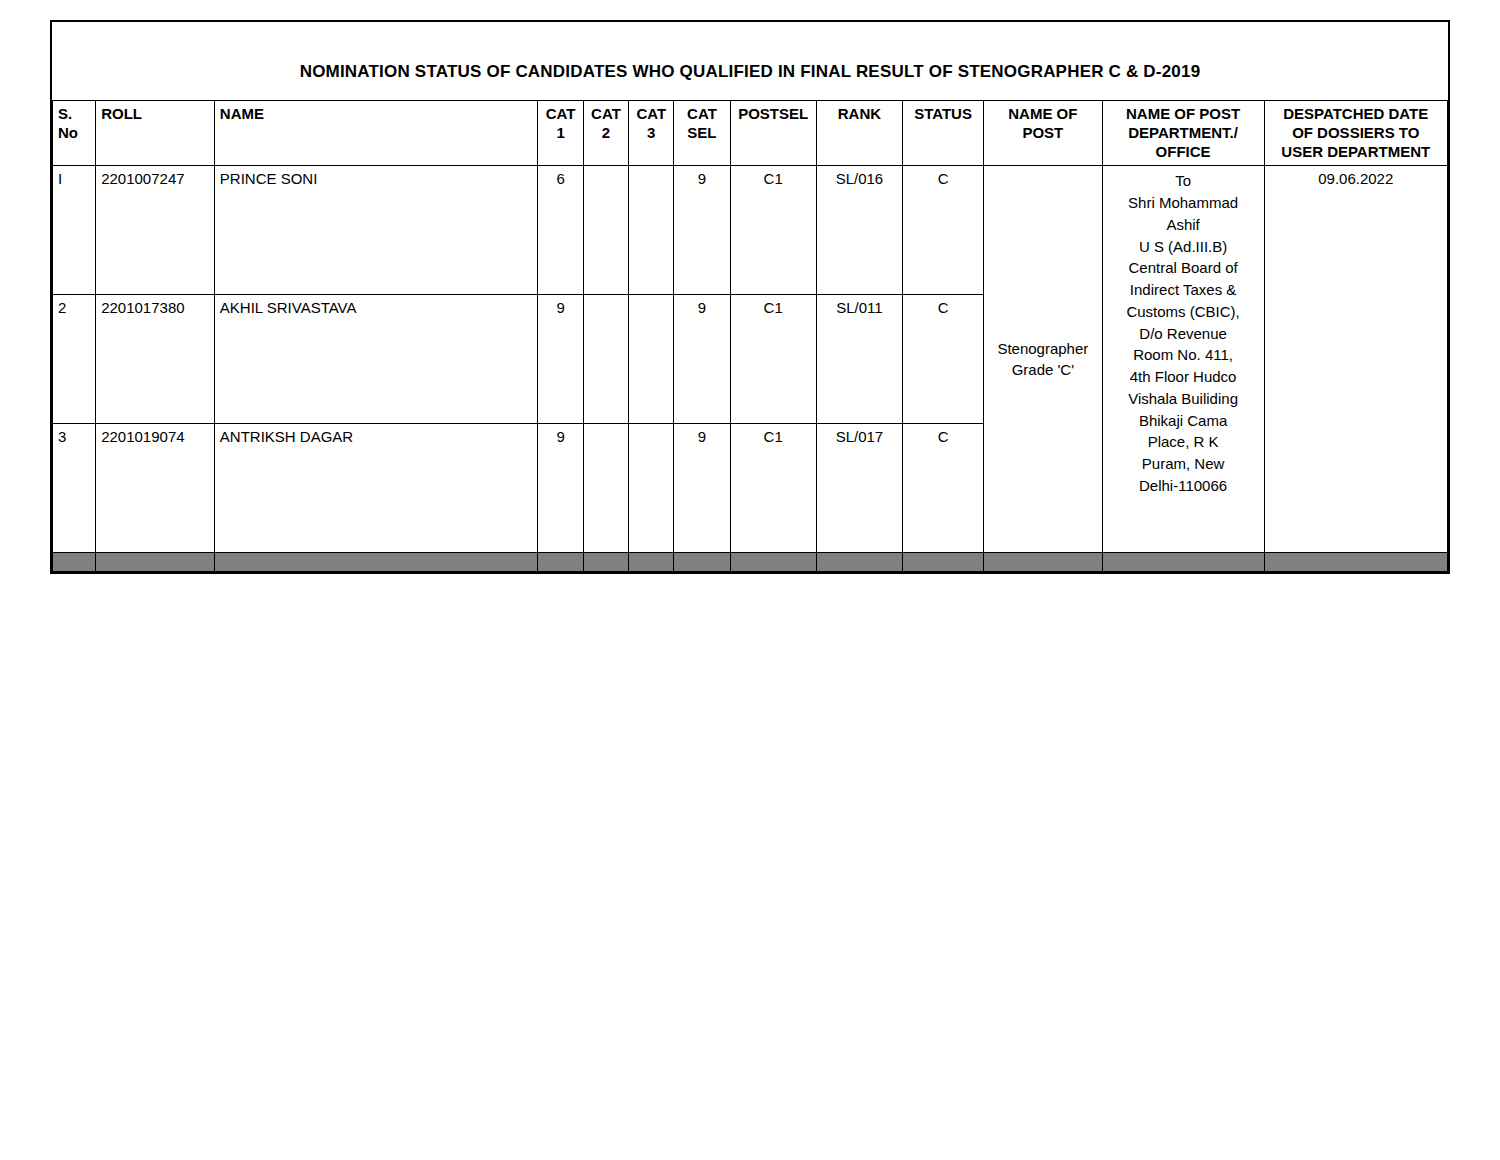NOMINATION STATUS OF CANDIDATES WHO QUALIFIED IN FINAL RESULT OF STENOGRAPHER C & D-2019
| S. No | ROLL | NAME | CAT 1 | CAT 2 | CAT 3 | CAT SEL | POSTSEL | RANK | STATUS | NAME OF POST | NAME OF POST DEPARTMENT./ OFFICE | DESPATCHED DATE OF DOSSIERS TO USER DEPARTMENT |
| --- | --- | --- | --- | --- | --- | --- | --- | --- | --- | --- | --- | --- |
| I | 2201007247 | PRINCE SONI | 6 | | | 9 | C1 | SL/016 | C | Stenographer Grade 'C' | To Shri Mohammad Ashif U S (Ad.III.B) Central Board of Indirect Taxes & Customs (CBIC), D/o Revenue Room No. 411, 4th Floor Hudco Vishala Builiding Bhikaji Cama Place, R K Puram, New Delhi-110066 | 09.06.2022 |
| 2 | 2201017380 | AKHIL SRIVASTAVA | 9 | | | 9 | C1 | SL/011 | C |
| 3 | 2201019074 | ANTRIKSH DAGAR | 9 | | | 9 | C1 | SL/017 | C |